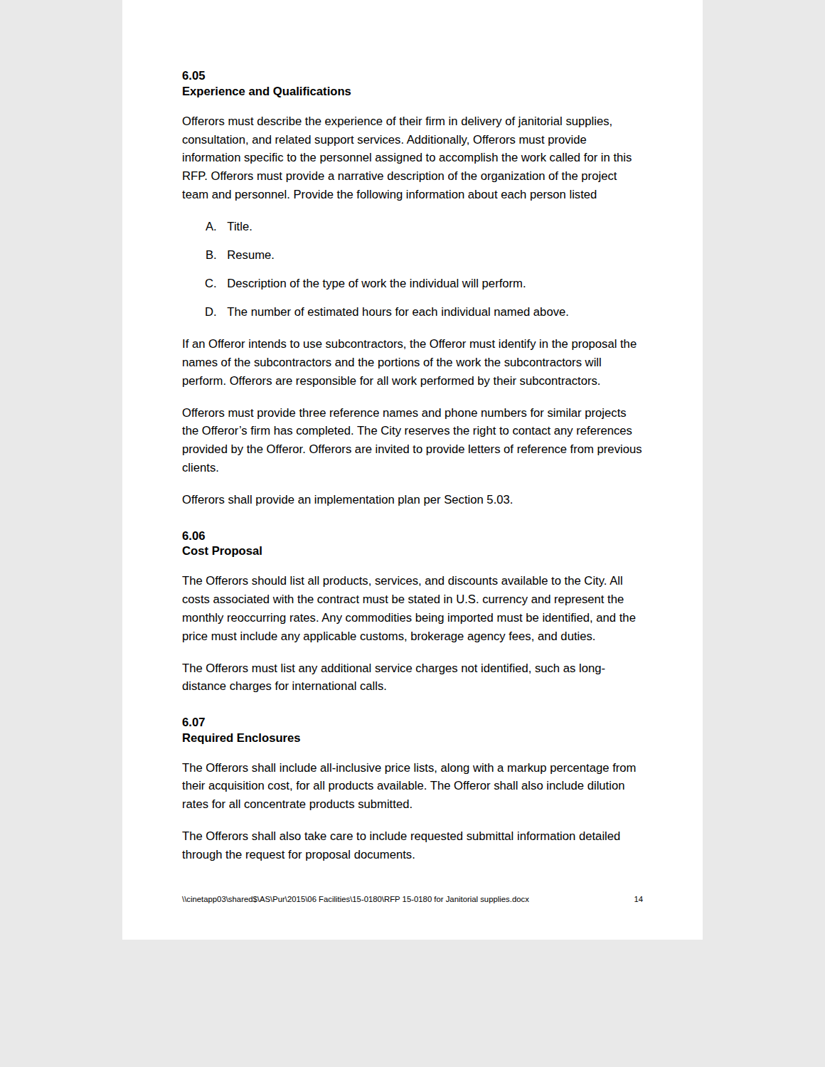6.05 Experience and Qualifications
Offerors must describe the experience of their firm in delivery of janitorial supplies, consultation, and related support services. Additionally, Offerors must provide information specific to the personnel assigned to accomplish the work called for in this RFP. Offerors must provide a narrative description of the organization of the project team and personnel. Provide the following information about each person listed
Title.
Resume.
Description of the type of work the individual will perform.
The number of estimated hours for each individual named above.
If an Offeror intends to use subcontractors, the Offeror must identify in the proposal the names of the subcontractors and the portions of the work the subcontractors will perform. Offerors are responsible for all work performed by their subcontractors.
Offerors must provide three reference names and phone numbers for similar projects the Offeror’s firm has completed. The City reserves the right to contact any references provided by the Offeror. Offerors are invited to provide letters of reference from previous clients.
Offerors shall provide an implementation plan per Section 5.03.
6.06 Cost Proposal
The Offerors should list all products, services, and discounts available to the City. All costs associated with the contract must be stated in U.S. currency and represent the monthly reoccurring rates. Any commodities being imported must be identified, and the price must include any applicable customs, brokerage agency fees, and duties.
The Offerors must list any additional service charges not identified, such as long-distance charges for international calls.
6.07 Required Enclosures
The Offerors shall include all-inclusive price lists, along with a markup percentage from their acquisition cost, for all products available. The Offeror shall also include dilution rates for all concentrate products submitted.
The Offerors shall also take care to include requested submittal information detailed through the request for proposal documents.
\\cinetapp03\shared$\AS\Pur\2015\06 Facilities\15-0180\RFP 15-0180 for Janitorial supplies.docx 14